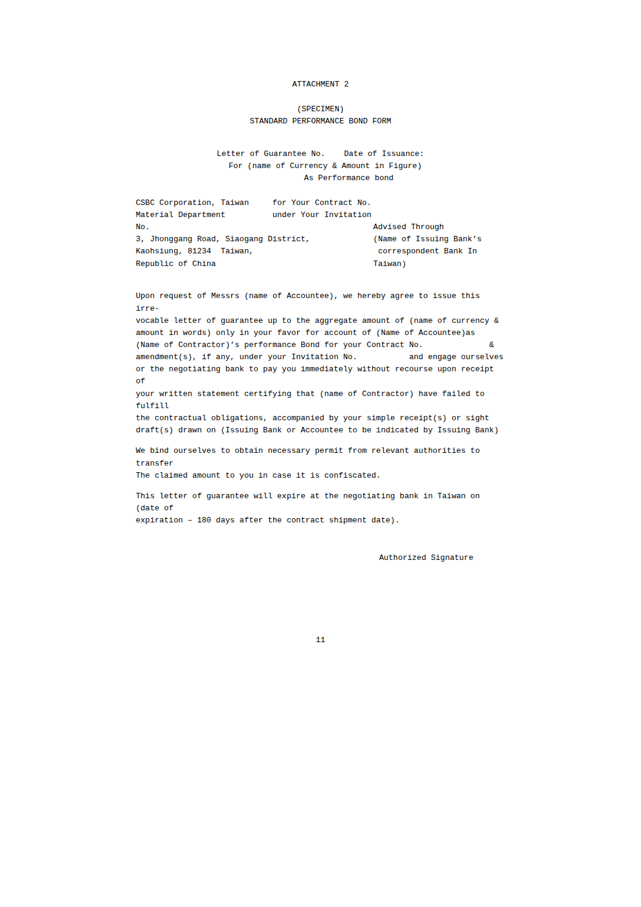ATTACHMENT 2
(SPECIMEN)
STANDARD PERFORMANCE BOND FORM
Letter of Guarantee No.    Date of Issuance:
  For (name of Currency & Amount in Figure)
            As Performance bond
CSBC Corporation, Taiwan     for Your Contract No.
Material Department          under Your Invitation No.
3, Jhonggang Road, Siaogang District,
Kaohsiung, 81234  Taiwan,
Republic of China
Advised Through
(Name of Issuing Bank’s
 correspondent Bank In Taiwan)
Upon request of Messrs (name of Accountee), we hereby agree to issue this irre-
vocable letter of guarantee up to the aggregate amount of (name of currency &
amount in words) only in your favor for account of (Name of Accountee)as
(Name of Contractor)’s performance Bond for your Contract No.              &
amendment(s), if any, under your Invitation No.           and engage ourselves
or the negotiating bank to pay you immediately without recourse upon receipt of
your written statement certifying that (name of Contractor) have failed to fulfill
the contractual obligations, accompanied by your simple receipt(s) or sight
draft(s) drawn on (Issuing Bank or Accountee to be indicated by Issuing Bank)
We bind ourselves to obtain necessary permit from relevant authorities to transfer
The claimed amount to you in case it is confiscated.
This letter of guarantee will expire at the negotiating bank in Taiwan on (date of
expiration – 180 days after the contract shipment date).
Authorized Signature
11